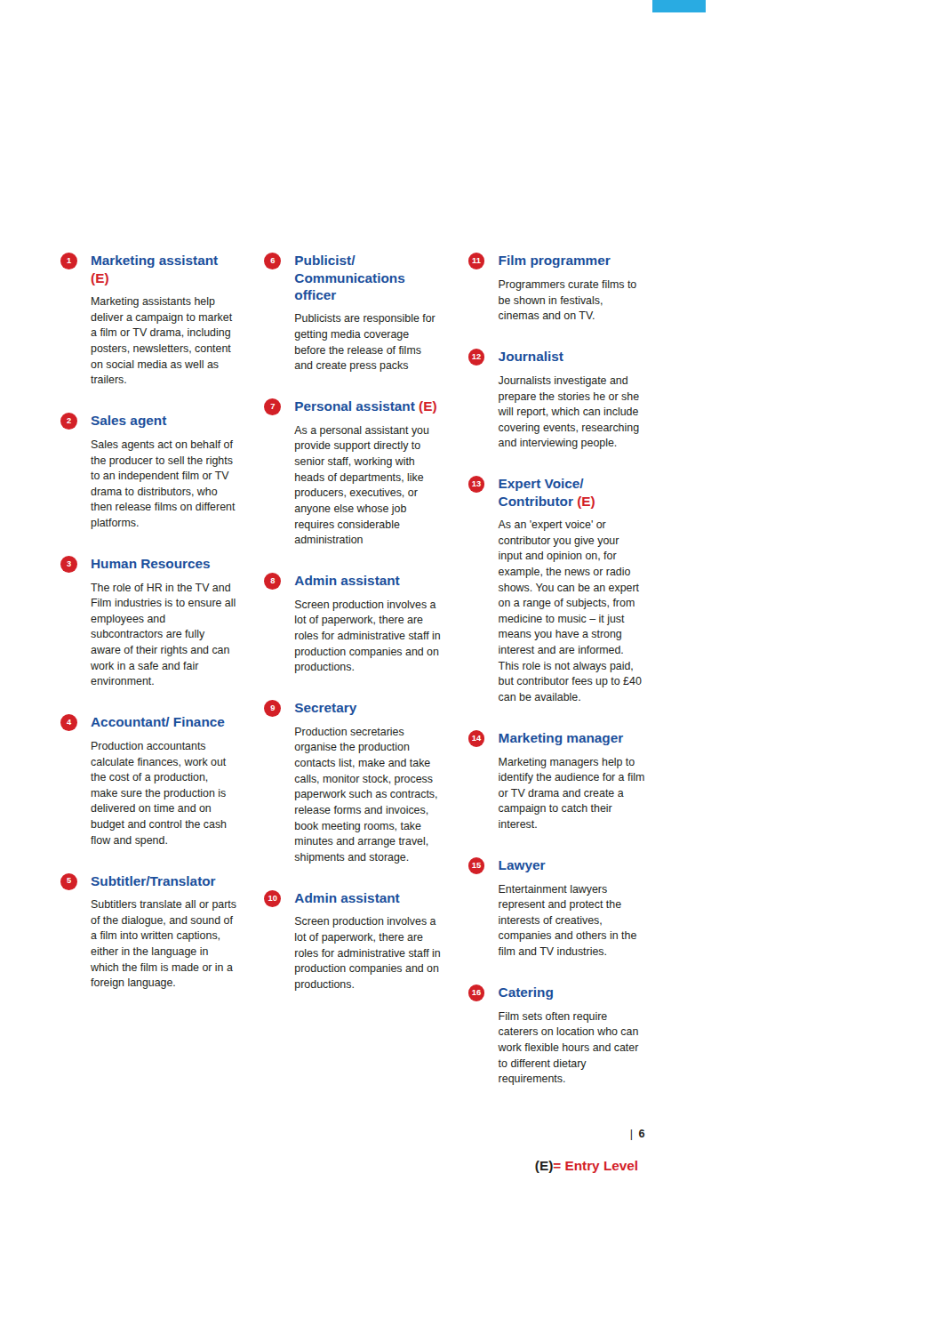1
Marketing assistant (E)
Marketing assistants help deliver a campaign to market a film or TV drama, including posters, newsletters, content on social media as well as trailers.
2
Sales agent
Sales agents act on behalf of the producer to sell the rights to an independent film or TV drama to distributors, who then release films on different platforms.
3
Human Resources
The role of HR in the TV and Film industries is to ensure all employees and subcontractors are fully aware of their rights and can work in a safe and fair environment.
4
Accountant/ Finance
Production accountants calculate finances, work out the cost of a production, make sure the production is delivered on time and on budget and control the cash flow and spend.
5
Subtitler/Translator
Subtitlers translate all or parts of the dialogue, and sound of a film into written captions, either in the language in which the film is made or in a foreign language.
6
Publicist/
Communications officer
Publicists are responsible for getting media coverage before the release of films and create press packs
7
Personal assistant (E)
As a personal assistant you provide support directly to senior staff, working with heads of departments, like producers, executives, or anyone else whose job requires considerable administration
8
Admin assistant
Screen production involves a lot of paperwork, there are roles for administrative staff in production companies and on productions.
9
Secretary
Production secretaries organise the production contacts list, make and take calls, monitor stock, process paperwork such as contracts, release forms and invoices, book meeting rooms, take minutes and arrange travel, shipments and storage.
10
Admin assistant
Screen production involves a lot of paperwork, there are roles for administrative staff in production companies and on productions.
11
Film programmer
Programmers curate films to be shown in festivals, cinemas and on TV.
12
Journalist
Journalists investigate and prepare the stories he or she will report, which can include covering events, researching and interviewing people.
13
Expert Voice/
Contributor (E)
As an 'expert voice' or contributor you give your input and opinion on, for example, the news or radio shows. You can be an expert on a range of subjects, from medicine to music – it just means you have a strong interest and are informed. This role is not always paid, but contributor fees up to £40 can be available.
14
Marketing manager
Marketing managers help to identify the audience for a film or TV drama and create a campaign to catch their interest.
15
Lawyer
Entertainment lawyers represent and protect the interests of creatives, companies and others in the film and TV industries.
16
Catering
Film sets often require caterers on location who can work flexible hours and cater to different dietary requirements.
(E)= Entry Level
| 6